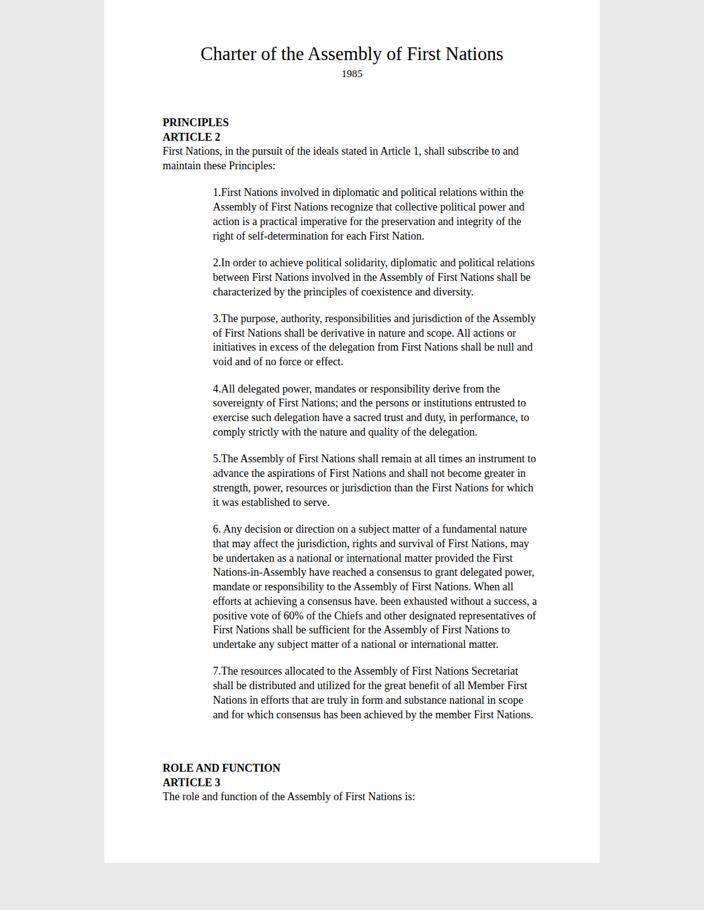Charter of the Assembly of First Nations
1985
PRINCIPLES
ARTICLE 2
First Nations, in the pursuit of the ideals stated in Article 1, shall subscribe to and maintain these Principles:
1.First Nations involved in diplomatic and political relations within the Assembly of First Nations recognize that collective political power and action is a practical imperative for the preservation and integrity of the right of self-determination for each First Nation.
2.In order to achieve political solidarity, diplomatic and political relations between First Nations involved in the Assembly of First Nations shall be characterized by the principles of coexistence and diversity.
3.The purpose, authority, responsibilities and jurisdiction of the Assembly of First Nations shall be derivative in nature and scope. All actions or initiatives in excess of the delegation from First Nations shall be null and void and of no force or effect.
4.All delegated power, mandates or responsibility derive from the sovereignty of First Nations; and the persons or institutions entrusted to exercise such delegation have a sacred trust and duty, in performance, to comply strictly with the nature and quality of the delegation.
5.The Assembly of First Nations shall remain at all times an instrument to advance the aspirations of First Nations and shall not become greater in strength, power, resources or jurisdiction than the First Nations for which it was established to serve.
6. Any decision or direction on a subject matter of a fundamental nature that may affect the jurisdiction, rights and survival of First Nations, may be undertaken as a national or international matter provided the First Nations-in-Assembly have reached a consensus to grant delegated power, mandate or responsibility to the Assembly of First Nations. When all efforts at achieving a consensus have. been exhausted without a success, a positive vote of 60% of the Chiefs and other designated representatives of First Nations shall be sufficient for the Assembly of First Nations to undertake any subject matter of a national or international matter.
7.The resources allocated to the Assembly of First Nations Secretariat shall be distributed and utilized for the great benefit of all Member First Nations in efforts that are truly in form and substance national in scope and for which consensus has been achieved by the member First Nations.
ROLE AND FUNCTION
ARTICLE 3
The role and function of the Assembly of First Nations is: